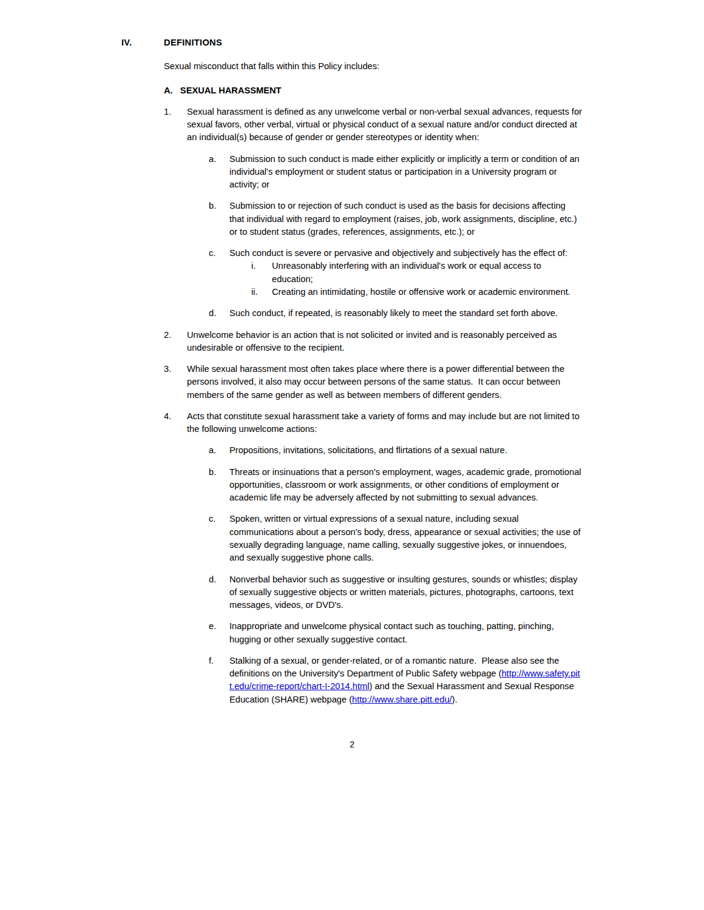IV. DEFINITIONS
Sexual misconduct that falls within this Policy includes:
A. SEXUAL HARASSMENT
1. Sexual harassment is defined as any unwelcome verbal or non-verbal sexual advances, requests for sexual favors, other verbal, virtual or physical conduct of a sexual nature and/or conduct directed at an individual(s) because of gender or gender stereotypes or identity when:
a. Submission to such conduct is made either explicitly or implicitly a term or condition of an individual's employment or student status or participation in a University program or activity; or
b. Submission to or rejection of such conduct is used as the basis for decisions affecting that individual with regard to employment (raises, job, work assignments, discipline, etc.) or to student status (grades, references, assignments, etc.); or
c. Such conduct is severe or pervasive and objectively and subjectively has the effect of:
i. Unreasonably interfering with an individual's work or equal access to education;
ii. Creating an intimidating, hostile or offensive work or academic environment.
d. Such conduct, if repeated, is reasonably likely to meet the standard set forth above.
2. Unwelcome behavior is an action that is not solicited or invited and is reasonably perceived as undesirable or offensive to the recipient.
3. While sexual harassment most often takes place where there is a power differential between the persons involved, it also may occur between persons of the same status. It can occur between members of the same gender as well as between members of different genders.
4. Acts that constitute sexual harassment take a variety of forms and may include but are not limited to the following unwelcome actions:
a. Propositions, invitations, solicitations, and flirtations of a sexual nature.
b. Threats or insinuations that a person's employment, wages, academic grade, promotional opportunities, classroom or work assignments, or other conditions of employment or academic life may be adversely affected by not submitting to sexual advances.
c. Spoken, written or virtual expressions of a sexual nature, including sexual communications about a person's body, dress, appearance or sexual activities; the use of sexually degrading language, name calling, sexually suggestive jokes, or innuendoes, and sexually suggestive phone calls.
d. Nonverbal behavior such as suggestive or insulting gestures, sounds or whistles; display of sexually suggestive objects or written materials, pictures, photographs, cartoons, text messages, videos, or DVD's.
e. Inappropriate and unwelcome physical contact such as touching, patting, pinching, hugging or other sexually suggestive contact.
f. Stalking of a sexual, or gender-related, or of a romantic nature. Please also see the definitions on the University's Department of Public Safety webpage (http://www.safety.pitt.edu/crime-report/chart-I-2014.html) and the Sexual Harassment and Sexual Response Education (SHARE) webpage (http://www.share.pitt.edu/).
2